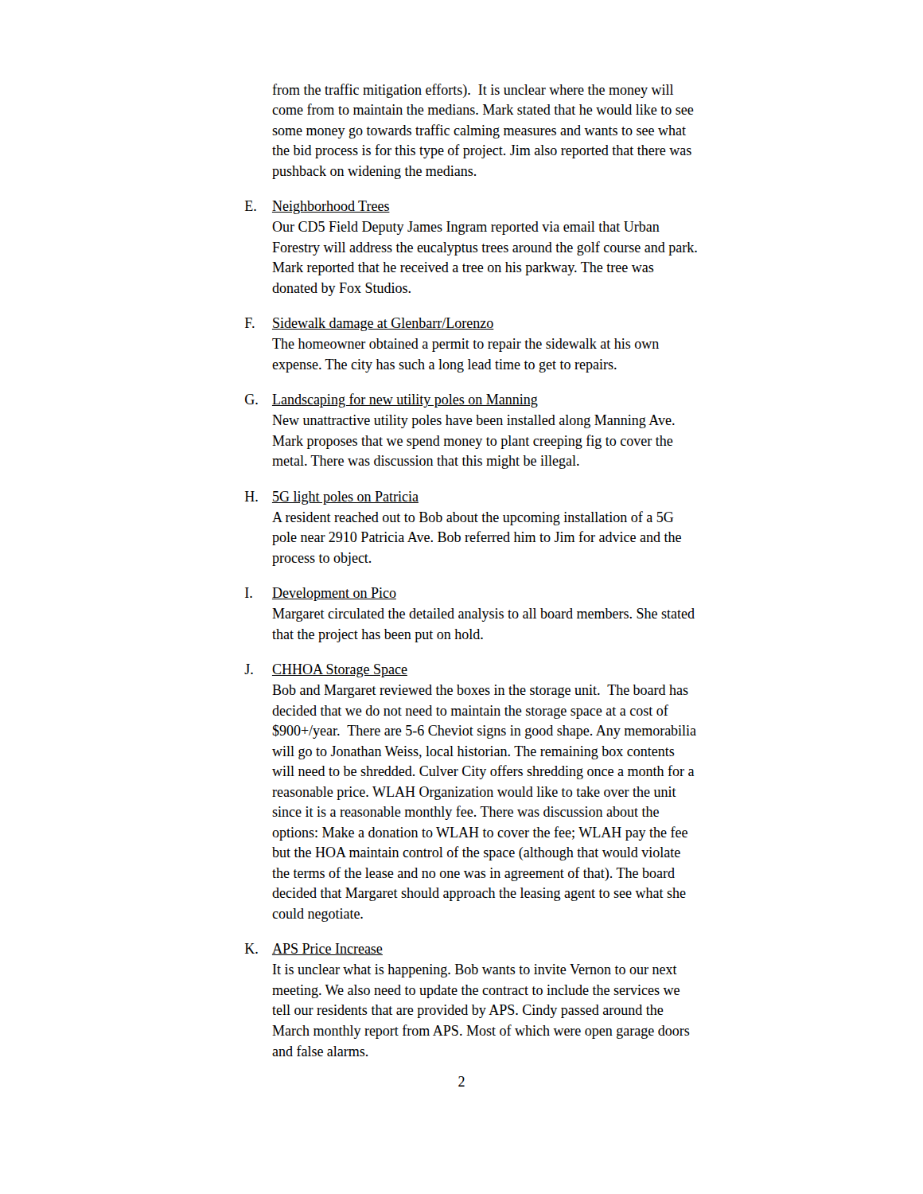from the traffic mitigation efforts). It is unclear where the money will come from to maintain the medians. Mark stated that he would like to see some money go towards traffic calming measures and wants to see what the bid process is for this type of project. Jim also reported that there was pushback on widening the medians.
E. Neighborhood Trees Our CD5 Field Deputy James Ingram reported via email that Urban Forestry will address the eucalyptus trees around the golf course and park. Mark reported that he received a tree on his parkway. The tree was donated by Fox Studios.
F. Sidewalk damage at Glenbarr/Lorenzo The homeowner obtained a permit to repair the sidewalk at his own expense. The city has such a long lead time to get to repairs.
G. Landscaping for new utility poles on Manning New unattractive utility poles have been installed along Manning Ave. Mark proposes that we spend money to plant creeping fig to cover the metal. There was discussion that this might be illegal.
H. 5G light poles on Patricia A resident reached out to Bob about the upcoming installation of a 5G pole near 2910 Patricia Ave. Bob referred him to Jim for advice and the process to object.
I. Development on Pico Margaret circulated the detailed analysis to all board members. She stated that the project has been put on hold.
J. CHHOA Storage Space Bob and Margaret reviewed the boxes in the storage unit. The board has decided that we do not need to maintain the storage space at a cost of $900+/year. There are 5-6 Cheviot signs in good shape. Any memorabilia will go to Jonathan Weiss, local historian. The remaining box contents will need to be shredded. Culver City offers shredding once a month for a reasonable price. WLAH Organization would like to take over the unit since it is a reasonable monthly fee. There was discussion about the options: Make a donation to WLAH to cover the fee; WLAH pay the fee but the HOA maintain control of the space (although that would violate the terms of the lease and no one was in agreement of that). The board decided that Margaret should approach the leasing agent to see what she could negotiate.
K. APS Price Increase It is unclear what is happening. Bob wants to invite Vernon to our next meeting. We also need to update the contract to include the services we tell our residents that are provided by APS. Cindy passed around the March monthly report from APS. Most of which were open garage doors and false alarms.
2